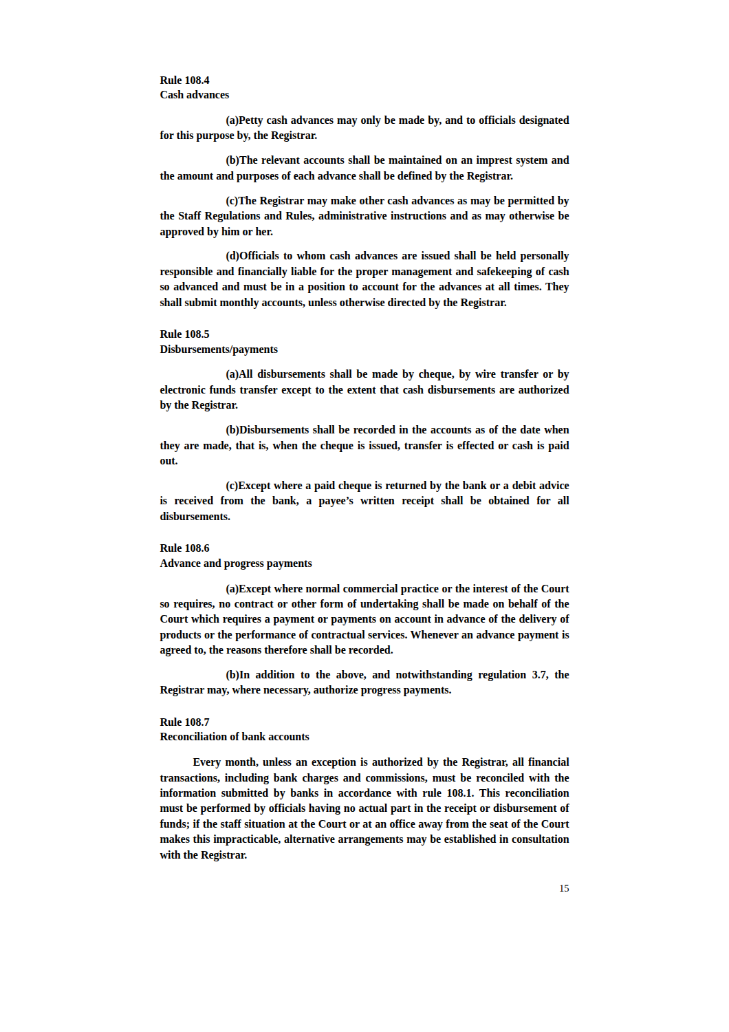Rule 108.4
Cash advances
(a) Petty cash advances may only be made by, and to officials designated for this purpose by, the Registrar.
(b) The relevant accounts shall be maintained on an imprest system and the amount and purposes of each advance shall be defined by the Registrar.
(c) The Registrar may make other cash advances as may be permitted by the Staff Regulations and Rules, administrative instructions and as may otherwise be approved by him or her.
(d) Officials to whom cash advances are issued shall be held personally responsible and financially liable for the proper management and safekeeping of cash so advanced and must be in a position to account for the advances at all times. They shall submit monthly accounts, unless otherwise directed by the Registrar.
Rule 108.5
Disbursements/payments
(a) All disbursements shall be made by cheque, by wire transfer or by electronic funds transfer except to the extent that cash disbursements are authorized by the Registrar.
(b) Disbursements shall be recorded in the accounts as of the date when they are made, that is, when the cheque is issued, transfer is effected or cash is paid out.
(c) Except where a paid cheque is returned by the bank or a debit advice is received from the bank, a payee’s written receipt shall be obtained for all disbursements.
Rule 108.6
Advance and progress payments
(a) Except where normal commercial practice or the interest of the Court so requires, no contract or other form of undertaking shall be made on behalf of the Court which requires a payment or payments on account in advance of the delivery of products or the performance of contractual services. Whenever an advance payment is agreed to, the reasons therefore shall be recorded.
(b) In addition to the above, and notwithstanding regulation 3.7, the Registrar may, where necessary, authorize progress payments.
Rule 108.7
Reconciliation of bank accounts
Every month, unless an exception is authorized by the Registrar, all financial transactions, including bank charges and commissions, must be reconciled with the information submitted by banks in accordance with rule 108.1. This reconciliation must be performed by officials having no actual part in the receipt or disbursement of funds; if the staff situation at the Court or at an office away from the seat of the Court makes this impracticable, alternative arrangements may be established in consultation with the Registrar.
15